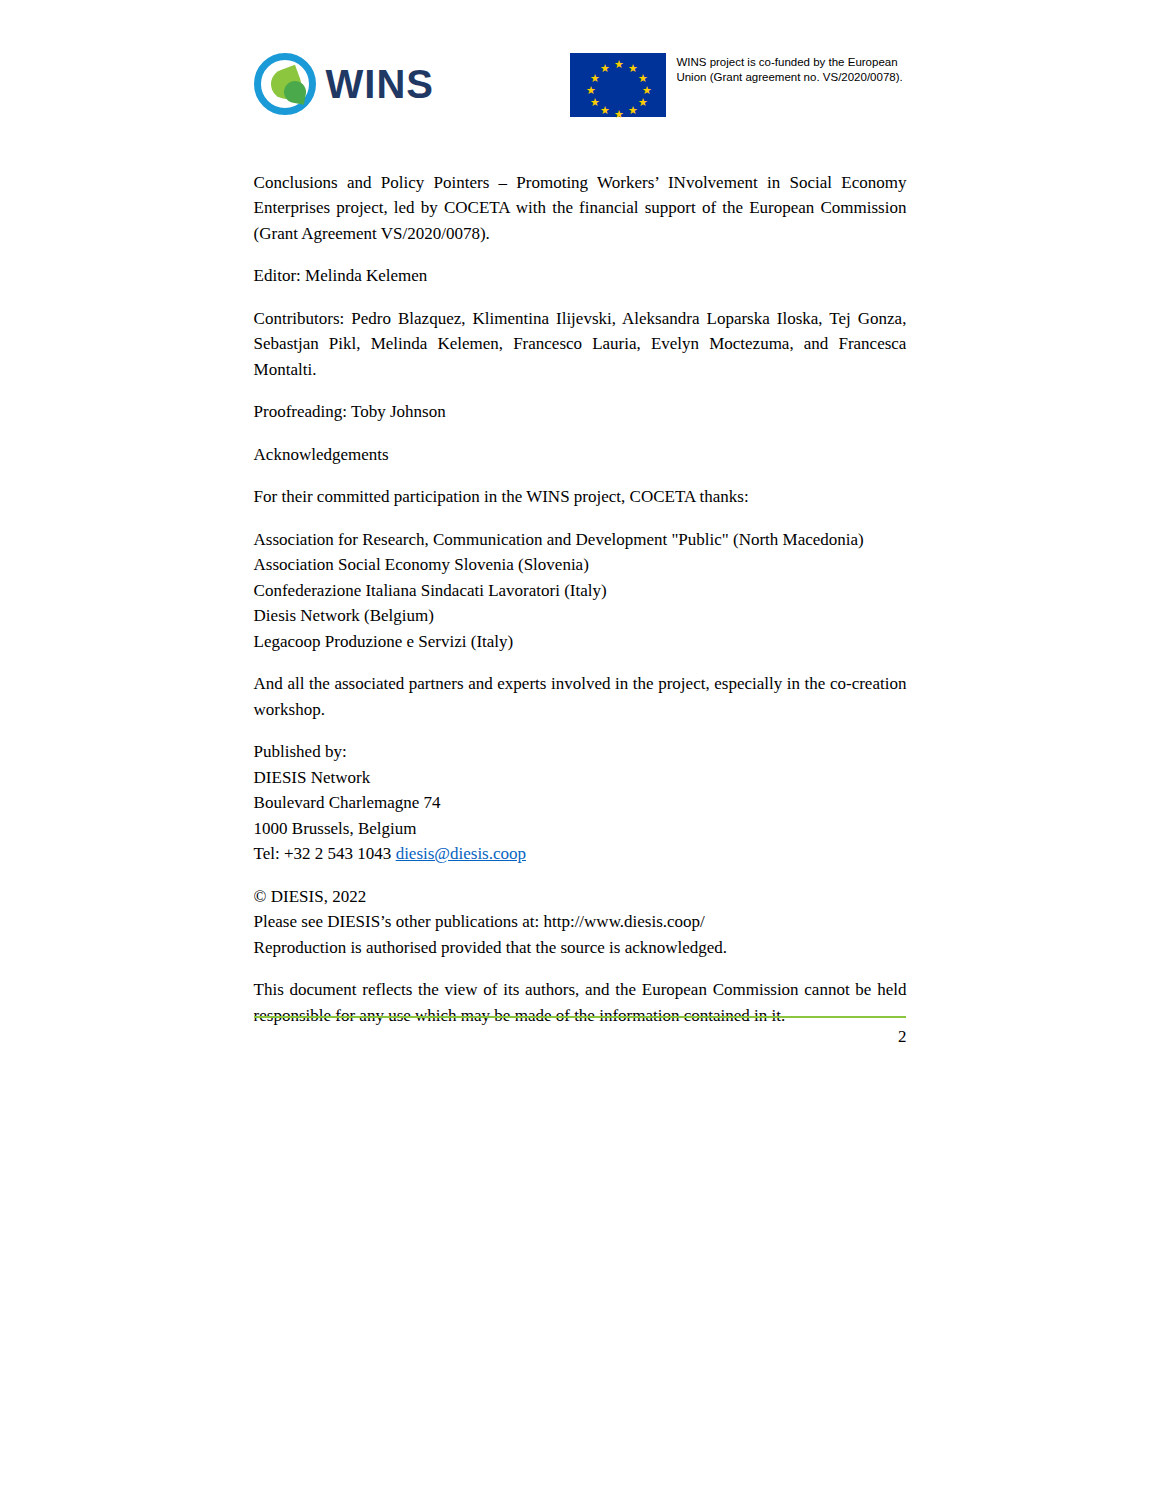WINS
★ ★ ★ ★ ★ ★ ★ ★ ★ ★ ★ ★
WINS project is co-funded by the European Union (Grant agreement no. VS/2020/0078).
Conclusions and Policy Pointers – Promoting Workers’ INvolvement in Social Economy Enterprises project, led by COCETA with the financial support of the European Commission (Grant Agreement VS/2020/0078).
Editor: Melinda Kelemen
Contributors: Pedro Blazquez, Klimentina Ilijevski, Aleksandra Loparska Iloska, Tej Gonza, Sebastjan Pikl, Melinda Kelemen, Francesco Lauria, Evelyn Moctezuma, and Francesca Montalti.
Proofreading: Toby Johnson
Acknowledgements
For their committed participation in the WINS project, COCETA thanks:
Association for Research, Communication and Development "Public" (North Macedonia)
Association Social Economy Slovenia (Slovenia)
Confederazione Italiana Sindacati Lavoratori (Italy)
Diesis Network (Belgium)
Legacoop Produzione e Servizi (Italy)
And all the associated partners and experts involved in the project, especially in the co-creation workshop.
Published by:
DIESIS Network
Boulevard Charlemagne 74
1000 Brussels, Belgium
Tel: +32 2 543 1043 diesis@diesis.coop
© DIESIS, 2022
Please see DIESIS’s other publications at: http://www.diesis.coop/
Reproduction is authorised provided that the source is acknowledged.
This document reflects the view of its authors, and the European Commission cannot be held responsible for any use which may be made of the information contained in it.
2